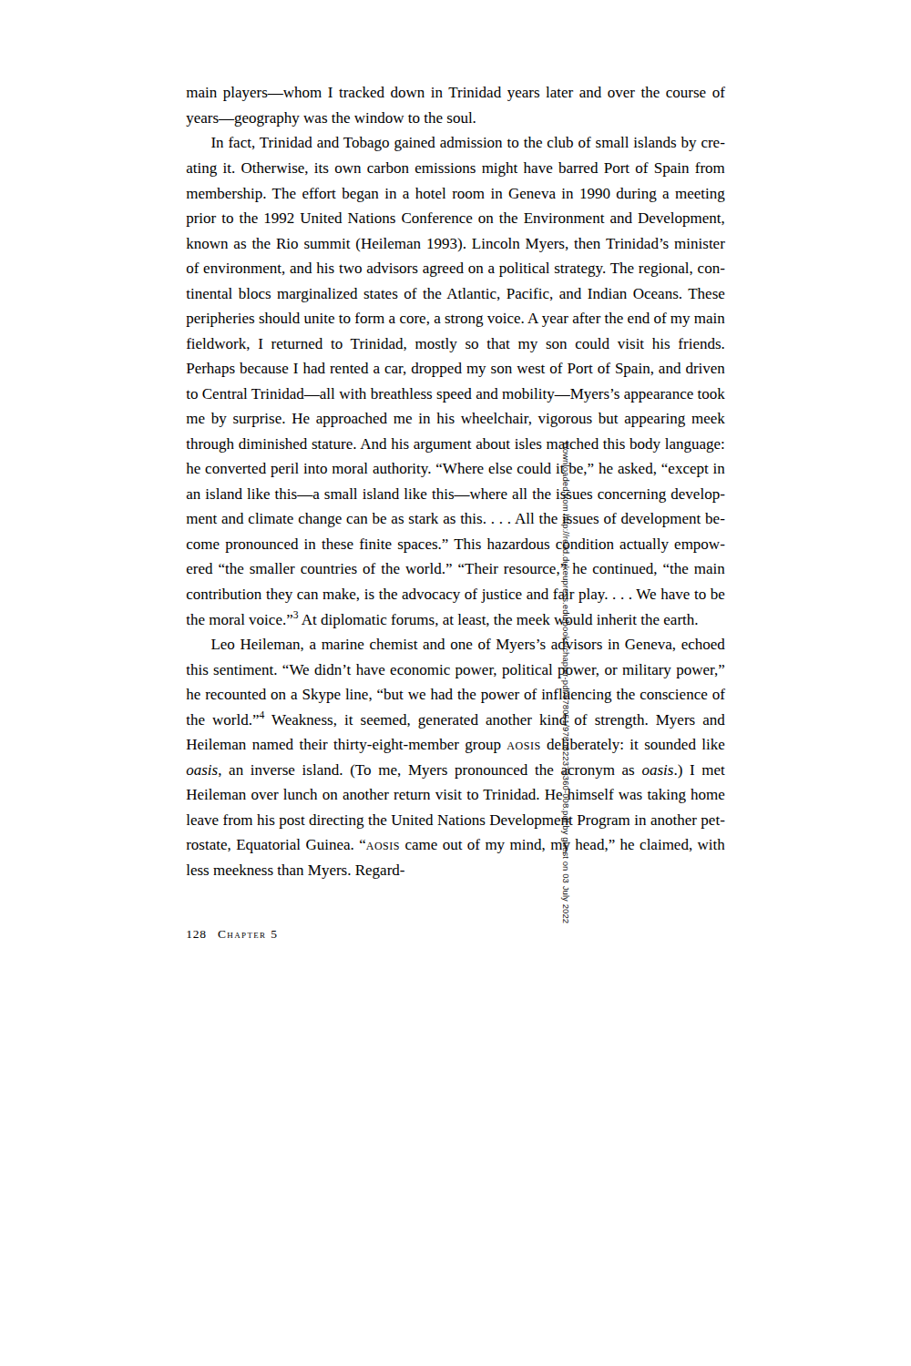Downloaded from http://read.dukeupress.edu/books/chapter-pdf/578051/9780822373360-008.pdf by guest on 03 July 2022
main players—whom I tracked down in Trinidad years later and over the course of years—geography was the window to the soul.
In fact, Trinidad and Tobago gained admission to the club of small islands by creating it. Otherwise, its own carbon emissions might have barred Port of Spain from membership. The effort began in a hotel room in Geneva in 1990 during a meeting prior to the 1992 United Nations Conference on the Environment and Development, known as the Rio summit (Heileman 1993). Lincoln Myers, then Trinidad’s minister of environment, and his two advisors agreed on a political strategy. The regional, continental blocs marginalized states of the Atlantic, Pacific, and Indian Oceans. These peripheries should unite to form a core, a strong voice. A year after the end of my main fieldwork, I returned to Trinidad, mostly so that my son could visit his friends. Perhaps because I had rented a car, dropped my son west of Port of Spain, and driven to Central Trinidad—all with breathless speed and mobility—Myers’s appearance took me by surprise. He approached me in his wheelchair, vigorous but appearing meek through diminished stature. And his argument about isles matched this body language: he converted peril into moral authority. “Where else could it be,” he asked, “except in an island like this—a small island like this—where all the issues concerning development and climate change can be as stark as this. . . . All the issues of development become pronounced in these finite spaces.” This hazardous condition actually empowered “the smaller countries of the world.” “Their resource,” he continued, “the main contribution they can make, is the advocacy of justice and fair play. . . . We have to be the moral voice.”3 At diplomatic forums, at least, the meek would inherit the earth.
Leo Heileman, a marine chemist and one of Myers’s advisors in Geneva, echoed this sentiment. “We didn’t have economic power, political power, or military power,” he recounted on a Skype line, “but we had the power of influencing the conscience of the world.”4 Weakness, it seemed, generated another kind of strength. Myers and Heileman named their thirty-eight-member group aosis deliberately: it sounded like oasis, an inverse island. (To me, Myers pronounced the acronym as oasis.) I met Heileman over lunch on another return visit to Trinidad. He himself was taking home leave from his post directing the United Nations Development Program in another petrostate, Equatorial Guinea. “aosis came out of my mind, my head,” he claimed, with less meekness than Myers. Regard-
128 Chapter 5